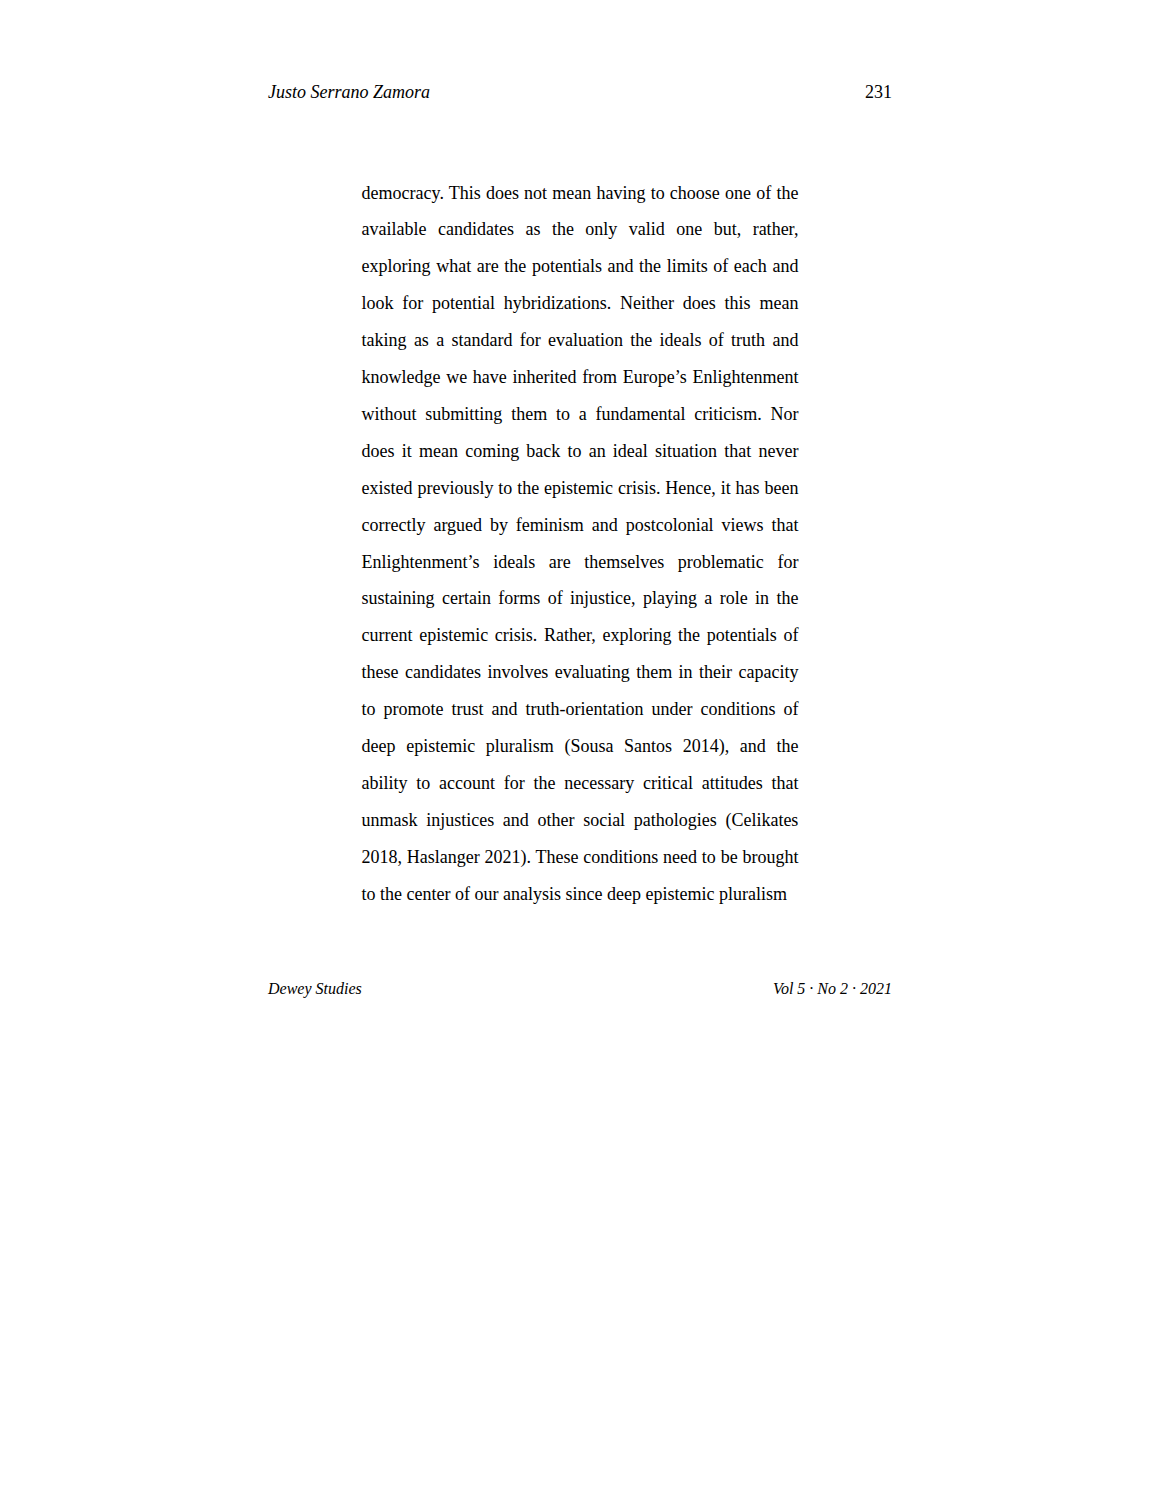Justo Serrano Zamora 231
democracy. This does not mean having to choose one of the available candidates as the only valid one but, rather, exploring what are the potentials and the limits of each and look for potential hybridizations. Neither does this mean taking as a standard for evaluation the ideals of truth and knowledge we have inherited from Europe’s Enlightenment without submitting them to a fundamental criticism. Nor does it mean coming back to an ideal situation that never existed previously to the epistemic crisis. Hence, it has been correctly argued by feminism and postcolonial views that Enlightenment’s ideals are themselves problematic for sustaining certain forms of injustice, playing a role in the current epistemic crisis. Rather, exploring the potentials of these candidates involves evaluating them in their capacity to promote trust and truth-orientation under conditions of deep epistemic pluralism (Sousa Santos 2014), and the ability to account for the necessary critical attitudes that unmask injustices and other social pathologies (Celikates 2018, Haslanger 2021). These conditions need to be brought to the center of our analysis since deep epistemic pluralism
Dewey Studies Vol 5 · No 2 · 2021